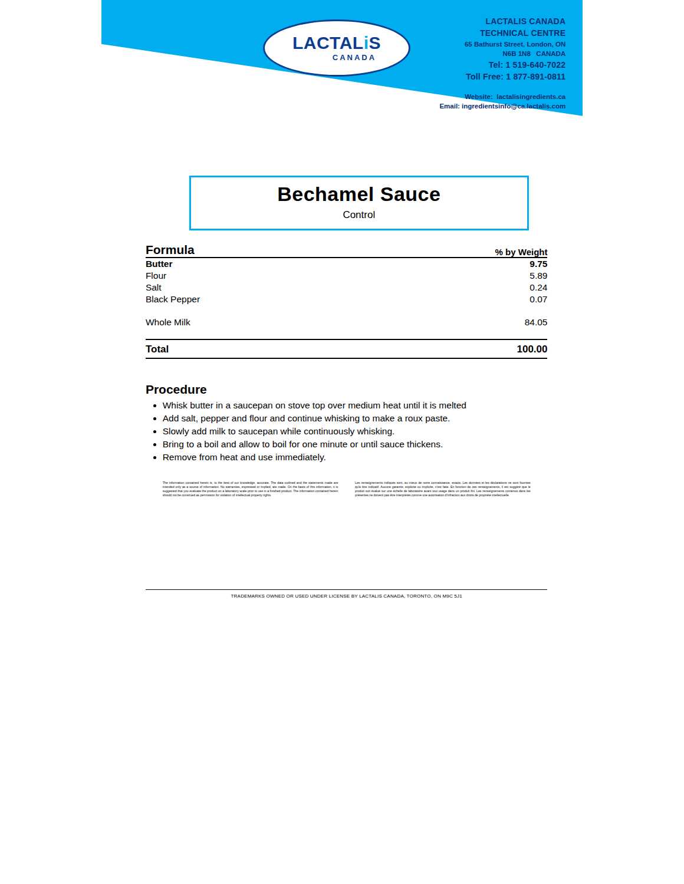LACTALi S
CANADA
LACTALIS CANADA
TECHNICAL CENTRE
65 Bathurst Street, London, ON
N6B 1N8 CANADA
Tel: 1 519-640-7022
Toll Free: 1 877-891-0811
Website: lactalisingredients.ca
Email: ingredientsinfo@ca.lactalis.com
Bechamel Sauce
Control
Formula
% by Weight
| Butter | 9.75 |
| Flour | 5.89 |
| Salt | 0.24 |
| Black Pepper | 0.07 |
| Whole Milk | 84.05 |
| Total | 100.00 |
Procedure
Whisk butter in a saucepan on stove top over medium heat until it is melted
Add salt, pepper and flour and continue whisking to make a roux paste.
Slowly add milk to saucepan while continuously whisking.
Bring to a boil and allow to boil for one minute or until sauce thickens.
Remove from heat and use immediately.
The information contained herein is, to the best of our knowledge, accurate. The data outlined and the statements made are intended only as a source of information. No warranties, expressed or implied, are made. On the basis of this information, it is suggested that you evaluate the product on a laboratory scale prior to use in a finished product. The information contained herein should not be construed as permission for violation of intellectual property rights.
Les renseignements indiqués sont, au mieux de notre connaissance, exacts. Les données et les déclarations ne sont fournies qu'à titre indicatif. Aucune garantie, explicite ou implicite, n'est faite. En fonction de ces renseignements, il est suggéré que le produit soit évalué sur une échelle de laboratoire avant tout usage dans un produit fini. Les renseignements contenus dans les présentes ne doivent pas être interprétés comme une autorisation d'infraction aux droits de propriété intellectuelle.
TRADEMARKS OWNED OR USED UNDER LICENSE BY LACTALIS CANADA, TORONTO, ON M9C 5J1